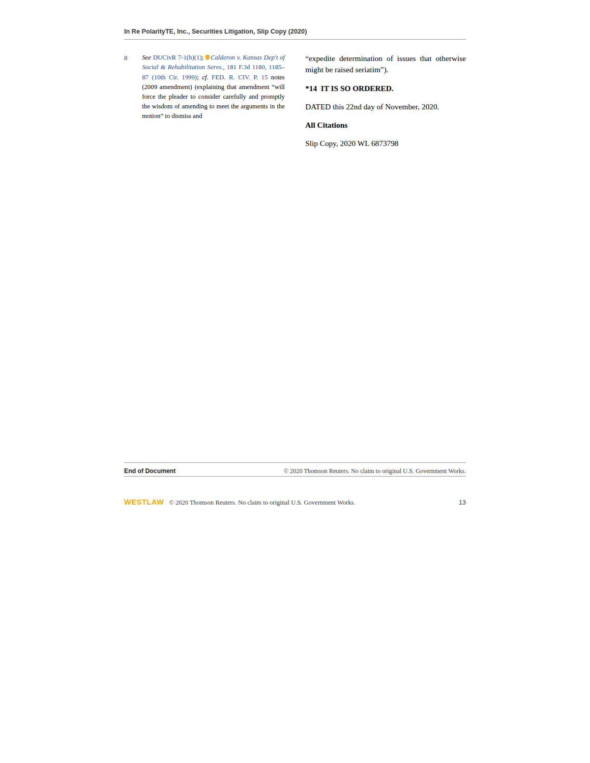In Re PolarityTE, Inc., Securities Litigation, Slip Copy (2020)
8
See DUCivR 7-1(b)(1); Calderon v. Kansas Dep't of Social & Rehabilitation Servs., 181 F.3d 1180, 1185–87 (10th Cir. 1999); cf. FED. R. CIV. P. 15 notes (2009 amendment) (explaining that amendment “will force the pleader to consider carefully and promptly the wisdom of amending to meet the arguments in the motion” to dismiss and
“expedite determination of issues that otherwise might be raised seriatim”).
*14 IT IS SO ORDERED.
DATED this 22nd day of November, 2020.
All Citations
Slip Copy, 2020 WL 6873798
End of Document
© 2020 Thomson Reuters. No claim to original U.S. Government Works.
WESTLAW © 2020 Thomson Reuters. No claim to original U.S. Government Works.
13